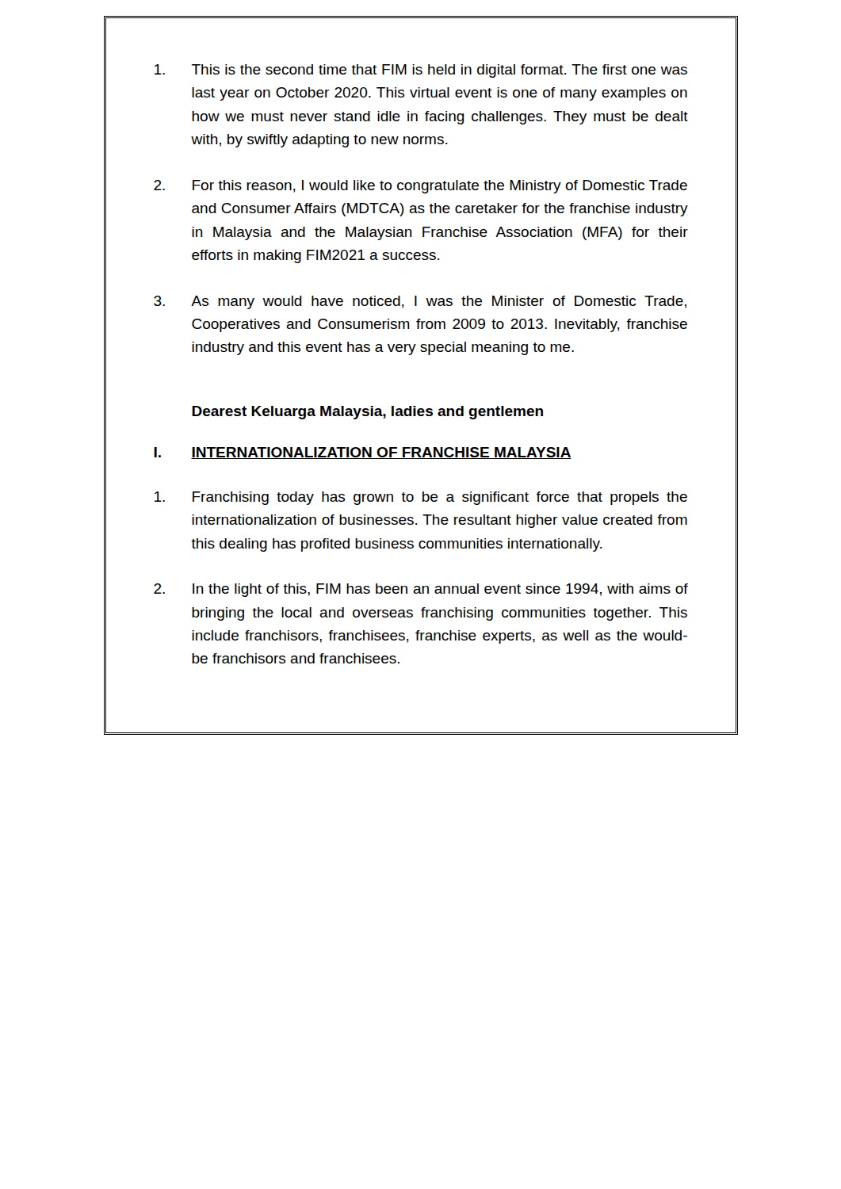This is the second time that FIM is held in digital format. The first one was last year on October 2020. This virtual event is one of many examples on how we must never stand idle in facing challenges. They must be dealt with, by swiftly adapting to new norms.
For this reason, I would like to congratulate the Ministry of Domestic Trade and Consumer Affairs (MDTCA) as the caretaker for the franchise industry in Malaysia and the Malaysian Franchise Association (MFA) for their efforts in making FIM2021 a success.
As many would have noticed, I was the Minister of Domestic Trade, Cooperatives and Consumerism from 2009 to 2013. Inevitably, franchise industry and this event has a very special meaning to me.
Dearest Keluarga Malaysia, ladies and gentlemen
I. INTERNATIONALIZATION OF FRANCHISE MALAYSIA
Franchising today has grown to be a significant force that propels the internationalization of businesses. The resultant higher value created from this dealing has profited business communities internationally.
In the light of this, FIM has been an annual event since 1994, with aims of bringing the local and overseas franchising communities together. This include franchisors, franchisees, franchise experts, as well as the would-be franchisors and franchisees.